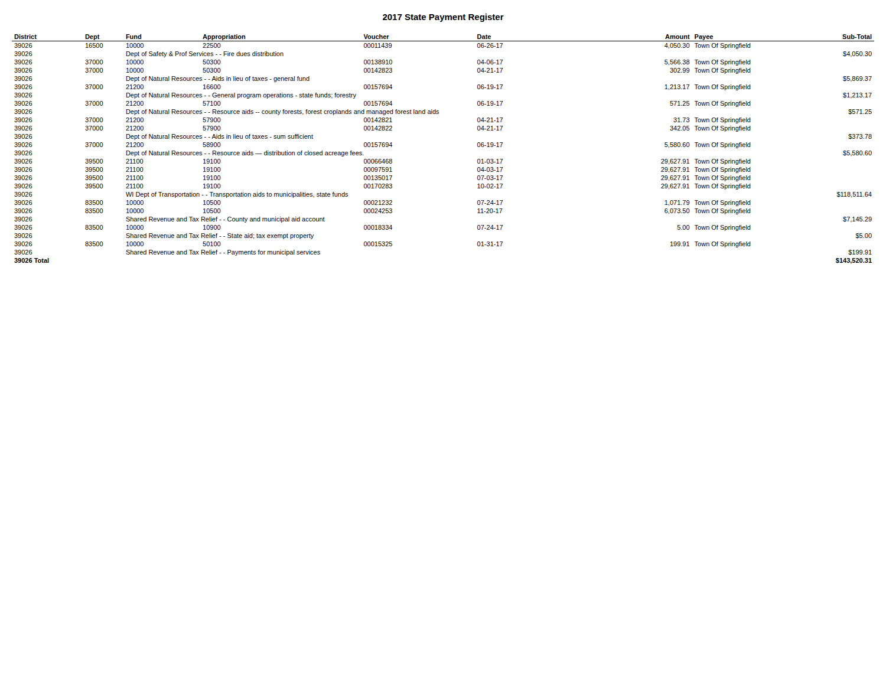2017 State Payment Register
| District | Dept | Fund | Appropriation | Voucher | Date | Amount | Payee | Sub-Total |
| --- | --- | --- | --- | --- | --- | --- | --- | --- |
| 39026 | 16500 | 10000 | 22500 | 00011439 | 06-26-17 | 4,050.30 | Town Of Springfield | |
| 39026 | | Dept of Safety & Prof Services - - Fire dues distribution | | $4,050.30 |
| 39026 | 37000 | 10000 | 50300 | 00138910 | 04-06-17 | 5,566.38 | Town Of Springfield | |
| 39026 | 37000 | 10000 | 50300 | 00142823 | 04-21-17 | 302.99 | Town Of Springfield | |
| 39026 | | Dept of Natural Resources - - Aids in lieu of taxes - general fund | | $5,869.37 |
| 39026 | 37000 | 21200 | 16600 | 00157694 | 06-19-17 | 1,213.17 | Town Of Springfield | |
| 39026 | | Dept of Natural Resources - - General program operations - state funds; forestry | | $1,213.17 |
| 39026 | 37000 | 21200 | 57100 | 00157694 | 06-19-17 | 571.25 | Town Of Springfield | |
| 39026 | | Dept of Natural Resources - - Resource aids -- county forests, forest croplands and managed forest land aids | | $571.25 |
| 39026 | 37000 | 21200 | 57900 | 00142821 | 04-21-17 | 31.73 | Town Of Springfield | |
| 39026 | 37000 | 21200 | 57900 | 00142822 | 04-21-17 | 342.05 | Town Of Springfield | |
| 39026 | | Dept of Natural Resources - - Aids in lieu of taxes - sum sufficient | | $373.78 |
| 39026 | 37000 | 21200 | 58900 | 00157694 | 06-19-17 | 5,580.60 | Town Of Springfield | |
| 39026 | | Dept of Natural Resources - - Resource aids — distribution of closed acreage fees. | | $5,580.60 |
| 39026 | 39500 | 21100 | 19100 | 00066468 | 01-03-17 | 29,627.91 | Town Of Springfield | |
| 39026 | 39500 | 21100 | 19100 | 00097591 | 04-03-17 | 29,627.91 | Town Of Springfield | |
| 39026 | 39500 | 21100 | 19100 | 00135017 | 07-03-17 | 29,627.91 | Town Of Springfield | |
| 39026 | 39500 | 21100 | 19100 | 00170283 | 10-02-17 | 29,627.91 | Town Of Springfield | |
| 39026 | | WI Dept of Transportation - - Transportation aids to municipalities, state funds | | $118,511.64 |
| 39026 | 83500 | 10000 | 10500 | 00021232 | 07-24-17 | 1,071.79 | Town Of Springfield | |
| 39026 | 83500 | 10000 | 10500 | 00024253 | 11-20-17 | 6,073.50 | Town Of Springfield | |
| 39026 | | Shared Revenue and Tax Relief - - County and municipal aid account | | $7,145.29 |
| 39026 | 83500 | 10000 | 10900 | 00018334 | 07-24-17 | 5.00 | Town Of Springfield | |
| 39026 | | Shared Revenue and Tax Relief - - State aid; tax exempt property | | $5.00 |
| 39026 | 83500 | 10000 | 50100 | 00015325 | 01-31-17 | 199.91 | Town Of Springfield | |
| 39026 | | Shared Revenue and Tax Relief - - Payments for municipal services | | $199.91 |
| 39026 Total | | | | | | | | $143,520.31 |